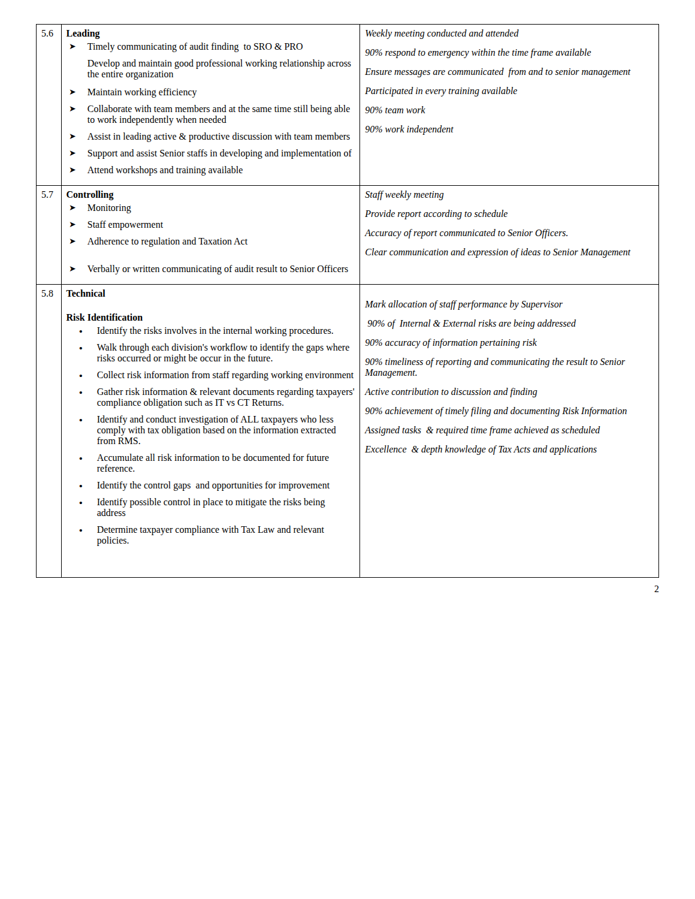| 5.6 | Leading Timely communicating of audit finding to SRO & PRO Develop and maintain good professional working relationship across the entire organization Maintain working efficiency Collaborate with team members and at the same time still being able to work independently when needed Assist in leading active & productive discussion with team members Support and assist Senior staffs in developing and implementation of Attend workshops and training available | Weekly meeting conducted and attended 90% respond to emergency within the time frame available Ensure messages are communicated from and to senior management Participated in every training available 90% team work 90% work independent |
| 5.7 | Controlling Monitoring Staff empowerment Adherence to regulation and Taxation Act Verbally or written communicating of audit result to Senior Officers | Staff weekly meeting Provide report according to schedule Accuracy of report communicated to Senior Officers. Clear communication and expression of ideas to Senior Management |
| 5.8 | Technical Risk Identification Identify the risks involves in the internal working procedures. Walk through each division's workflow to identify the gaps where risks occurred or might be occur in the future. Collect risk information from staff regarding working environment Gather risk information & relevant documents regarding taxpayers' compliance obligation such as IT vs CT Returns. Identify and conduct investigation of ALL taxpayers who less comply with tax obligation based on the information extracted from RMS. Accumulate all risk information to be documented for future reference. Identify the control gaps and opportunities for improvement Identify possible control in place to mitigate the risks being address Determine taxpayer compliance with Tax Law and relevant policies. | Mark allocation of staff performance by Supervisor 90% of Internal & External risks are being addressed 90% accuracy of information pertaining risk 90% timeliness of reporting and communicating the result to Senior Management. Active contribution to discussion and finding 90% achievement of timely filing and documenting Risk Information Assigned tasks & required time frame achieved as scheduled Excellence & depth knowledge of Tax Acts and applications |
2